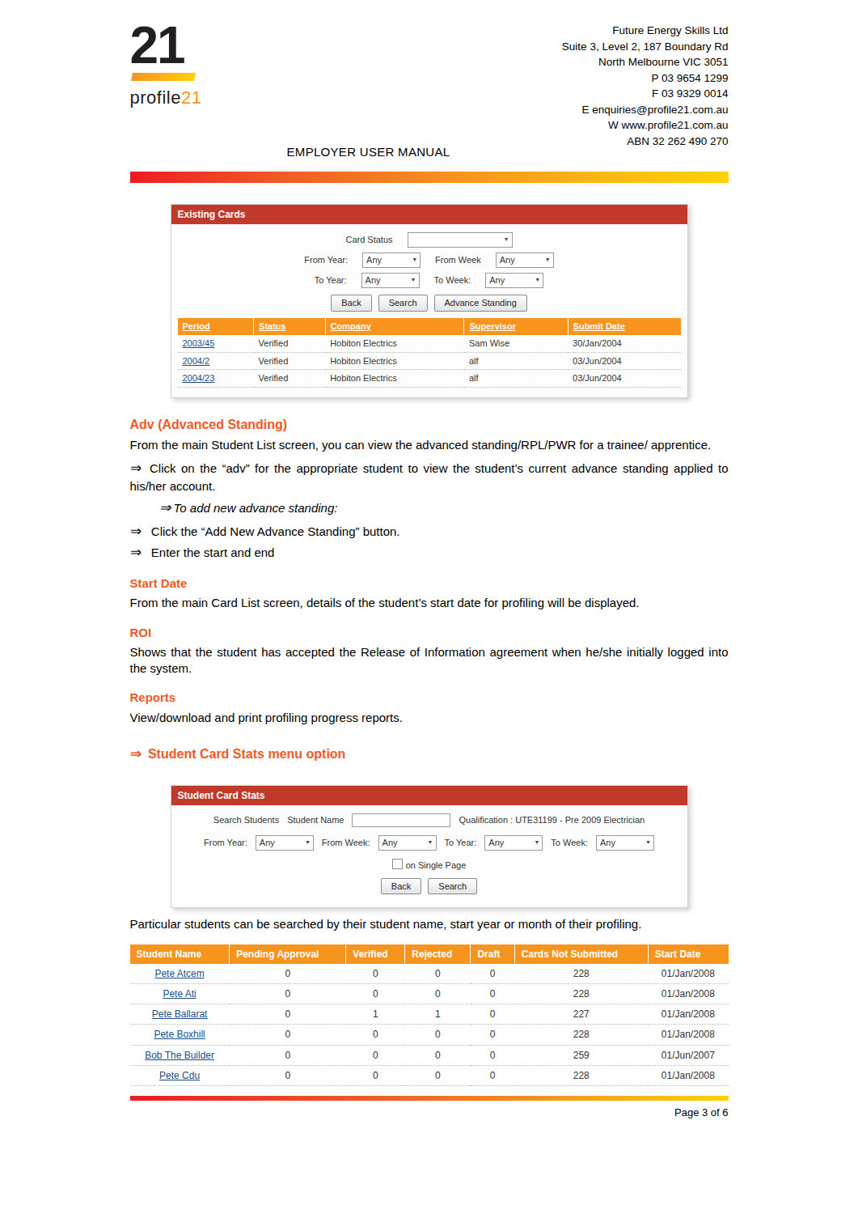21
profile 21
EMPLOYER USER MANUAL
Future Energy Skills Ltd
Suite 3, Level 2, 187 Boundary Rd
North Melbourne VIC 3051
P 03 9654 1299
F 03 9329 0014
E enquiries@profile21.com.au
W www.profile21.com.au
ABN 32 262 490 270
Existing Cards
Card Status
From Year: Any From Week Any
To Year: Any To Week: Any
Back Search Advance Standing
| Period | Status | Company | Supervisor | Submit Date |
| --- | --- | --- | --- | --- |
| 2003/45 | Verified | Hobiton Electrics | Sam Wise | 30/Jan/2004 |
| 2004/2 | Verified | Hobiton Electrics | alf | 03/Jun/2004 |
| 2004/23 | Verified | Hobiton Electrics | alf | 03/Jun/2004 |
Adv (Advanced Standing)
From the main Student List screen, you can view the advanced standing/RPL/PWR for a trainee/ apprentice.
⇒ Click on the “adv” for the appropriate student to view the student’s current advance standing applied to his/her account.
⇒To add new advance standing:
⇒ Click the “Add New Advance Standing” button.
⇒ Enter the start and end
Start Date
From the main Card List screen, details of the student’s start date for profiling will be displayed.
ROI
Shows that the student has accepted the Release of Information agreement when he/she initially logged into the system.
Reports
View/download and print profiling progress reports.
⇒ Student Card Stats menu option
Student Card Stats
Search Students Student Name Qualification : UTE31199 - Pre 2009 Electrician
From Year: Any From Week: Any To Year: Any To Week: Any
on Single Page
Back Search
Particular students can be searched by their student name, start year or month of their profiling.
| Student Name | Pending Approval | Verified | Rejected | Draft | Cards Not Submitted | Start Date |
| --- | --- | --- | --- | --- | --- | --- |
| Pete Atcem | 0 | 0 | 0 | 0 | 228 | 01/Jan/2008 |
| Pete Ati | 0 | 0 | 0 | 0 | 228 | 01/Jan/2008 |
| Pete Ballarat | 0 | 1 | 1 | 0 | 227 | 01/Jan/2008 |
| Pete Boxhill | 0 | 0 | 0 | 0 | 228 | 01/Jan/2008 |
| Bob The Builder | 0 | 0 | 0 | 0 | 259 | 01/Jun/2007 |
| Pete Cdu | 0 | 0 | 0 | 0 | 228 | 01/Jan/2008 |
Page 3 of 6